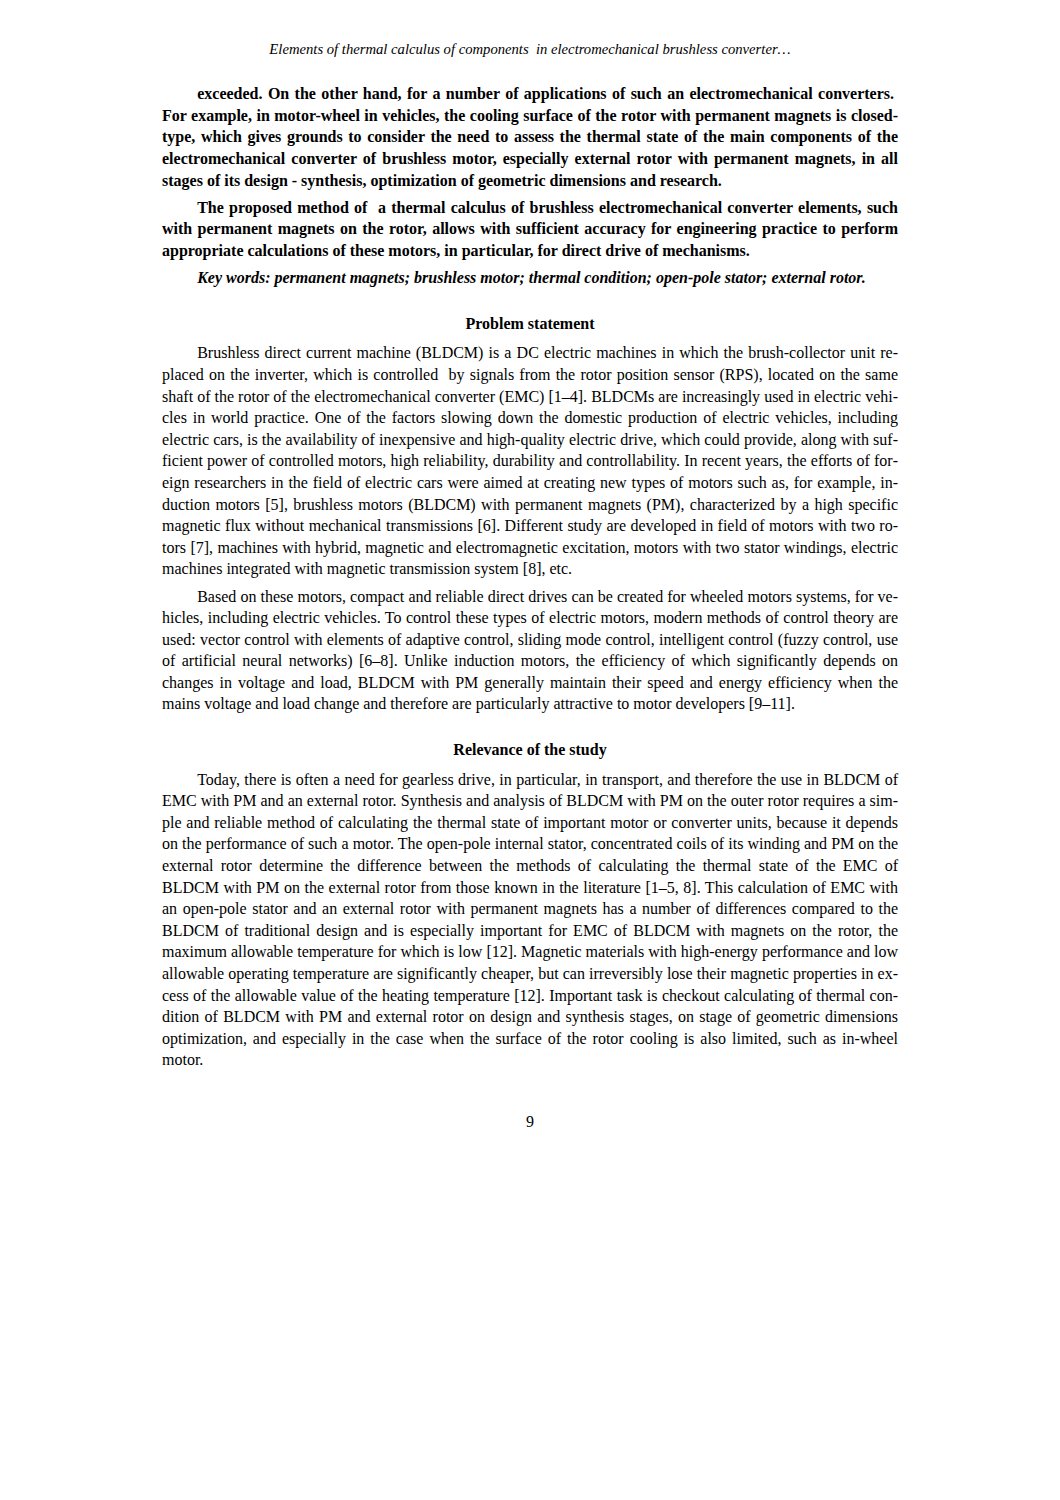Elements of thermal calculus of components in electromechanical brushless converter…
exceeded. On the other hand, for a number of applications of such an electromechanical converters. For example, in motor-wheel in vehicles, the cooling surface of the rotor with permanent magnets is closed-type, which gives grounds to consider the need to assess the thermal state of the main components of the electromechanical converter of brushless motor, especially external rotor with permanent magnets, in all stages of its design - synthesis, optimization of geometric dimensions and research.
The proposed method of a thermal calculus of brushless electromechanical converter elements, such with permanent magnets on the rotor, allows with sufficient accuracy for engineering practice to perform appropriate calculations of these motors, in particular, for direct drive of mechanisms.
Key words: permanent magnets; brushless motor; thermal condition; open-pole stator; external rotor.
Problem statement
Brushless direct current machine (BLDCM) is a DC electric machines in which the brush-collector unit replaced on the inverter, which is controlled by signals from the rotor position sensor (RPS), located on the same shaft of the rotor of the electromechanical converter (EMC) [1–4]. BLDCMs are increasingly used in electric vehicles in world practice. One of the factors slowing down the domestic production of electric vehicles, including electric cars, is the availability of inexpensive and high-quality electric drive, which could provide, along with sufficient power of controlled motors, high reliability, durability and controllability. In recent years, the efforts of foreign researchers in the field of electric cars were aimed at creating new types of motors such as, for example, induction motors [5], brushless motors (BLDCM) with permanent magnets (PM), characterized by a high specific magnetic flux without mechanical transmissions [6]. Different study are developed in field of motors with two rotors [7], machines with hybrid, magnetic and electromagnetic excitation, motors with two stator windings, electric machines integrated with magnetic transmission system [8], etc.
Based on these motors, compact and reliable direct drives can be created for wheeled motors systems, for vehicles, including electric vehicles. To control these types of electric motors, modern methods of control theory are used: vector control with elements of adaptive control, sliding mode control, intelligent control (fuzzy control, use of artificial neural networks) [6–8]. Unlike induction motors, the efficiency of which significantly depends on changes in voltage and load, BLDCM with PM generally maintain their speed and energy efficiency when the mains voltage and load change and therefore are particularly attractive to motor developers [9–11].
Relevance of the study
Today, there is often a need for gearless drive, in particular, in transport, and therefore the use in BLDCM of EMC with PM and an external rotor. Synthesis and analysis of BLDCM with PM on the outer rotor requires a simple and reliable method of calculating the thermal state of important motor or converter units, because it depends on the performance of such a motor. The open-pole internal stator, concentrated coils of its winding and PM on the external rotor determine the difference between the methods of calculating the thermal state of the EMC of BLDCM with PM on the external rotor from those known in the literature [1–5, 8]. This calculation of EMC with an open-pole stator and an external rotor with permanent magnets has a number of differences compared to the BLDCM of traditional design and is especially important for EMC of BLDCM with magnets on the rotor, the maximum allowable temperature for which is low [12]. Magnetic materials with high-energy performance and low allowable operating temperature are significantly cheaper, but can irreversibly lose their magnetic properties in excess of the allowable value of the heating temperature [12]. Important task is checkout calculating of thermal condition of BLDCM with PM and external rotor on design and synthesis stages, on stage of geometric dimensions optimization, and especially in the case when the surface of the rotor cooling is also limited, such as in-wheel motor.
9